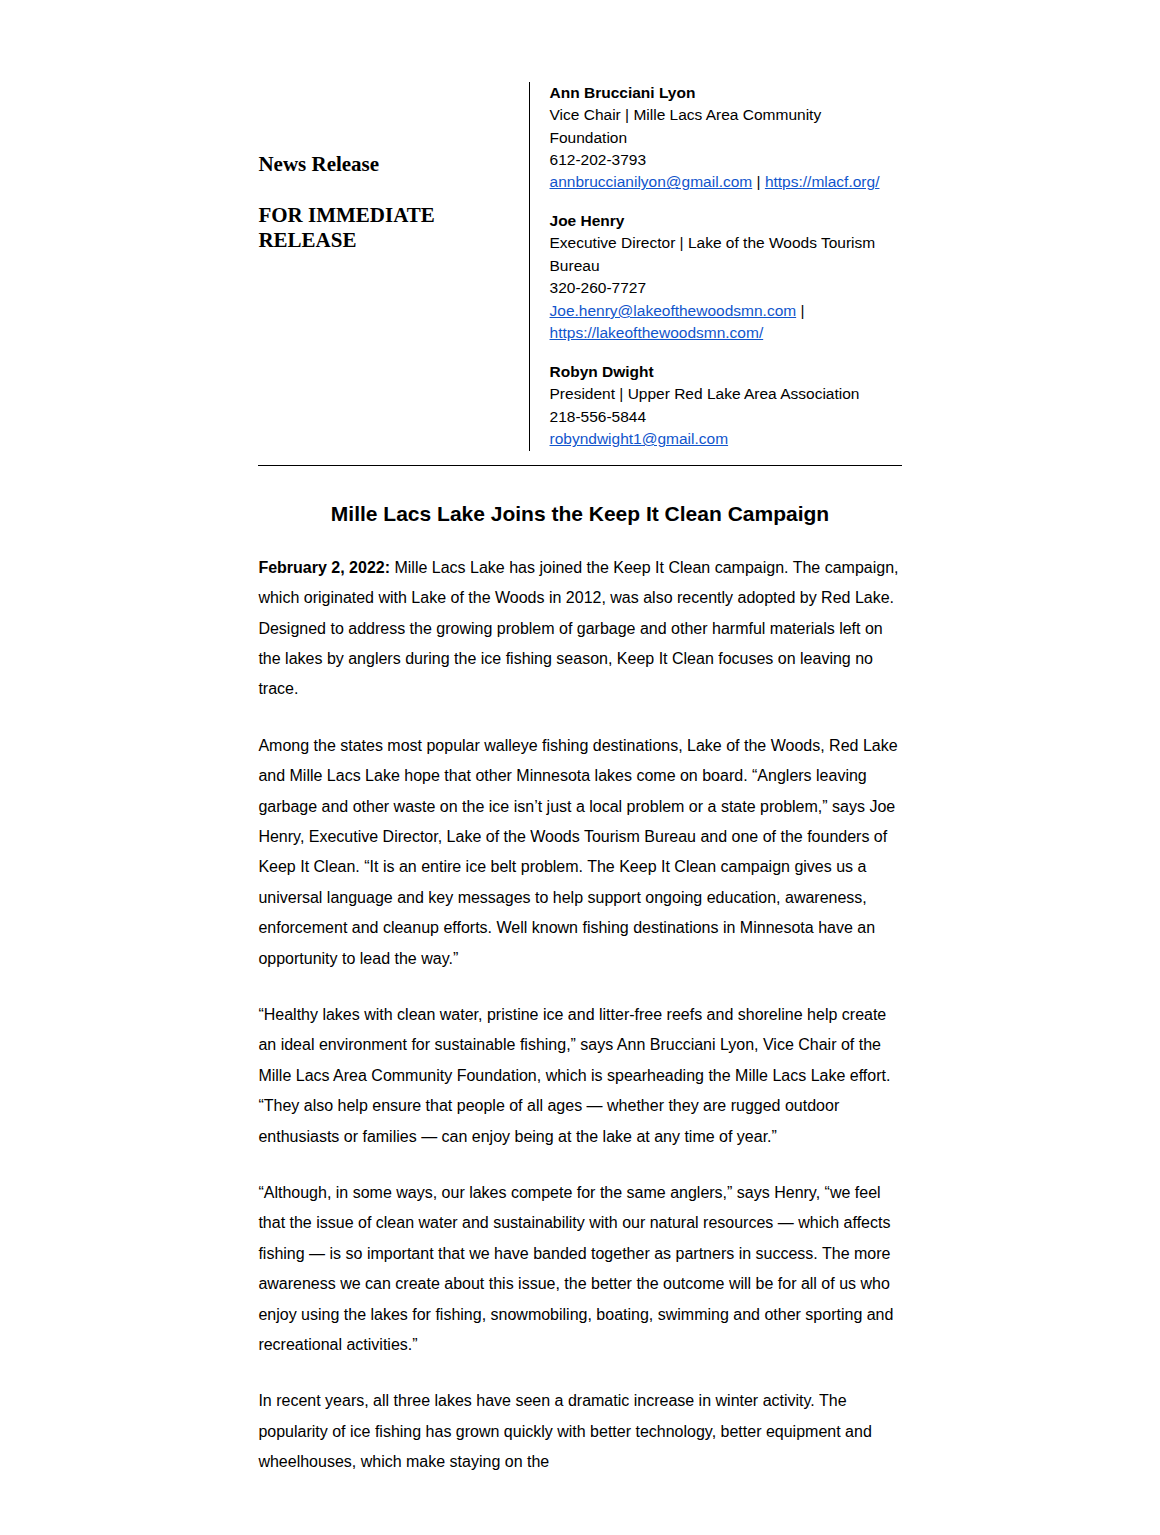News Release
FOR IMMEDIATE RELEASE
Ann Brucciani Lyon
Vice Chair | Mille Lacs Area Community Foundation
612-202-3793
annbruccianilyon@gmail.com | https://mlacf.org/
Joe Henry
Executive Director | Lake of the Woods Tourism Bureau
320-260-7727
Joe.henry@lakeofthewoodsmn.com | https://lakeofthewoodsmn.com/
Robyn Dwight
President | Upper Red Lake Area Association
218-556-5844
robyndwight1@gmail.com
Mille Lacs Lake Joins the Keep It Clean Campaign
February 2, 2022: Mille Lacs Lake has joined the Keep It Clean campaign. The campaign, which originated with Lake of the Woods in 2012, was also recently adopted by Red Lake. Designed to address the growing problem of garbage and other harmful materials left on the lakes by anglers during the ice fishing season, Keep It Clean focuses on leaving no trace.
Among the states most popular walleye fishing destinations, Lake of the Woods, Red Lake and Mille Lacs Lake hope that other Minnesota lakes come on board. “Anglers leaving garbage and other waste on the ice isn’t just a local problem or a state problem,” says Joe Henry, Executive Director, Lake of the Woods Tourism Bureau and one of the founders of Keep It Clean. “It is an entire ice belt problem. The Keep It Clean campaign gives us a universal language and key messages to help support ongoing education, awareness, enforcement and cleanup efforts. Well known fishing destinations in Minnesota have an opportunity to lead the way.”
“Healthy lakes with clean water, pristine ice and litter-free reefs and shoreline help create an ideal environment for sustainable fishing,” says Ann Brucciani Lyon, Vice Chair of the Mille Lacs Area Community Foundation, which is spearheading the Mille Lacs Lake effort. “They also help ensure that people of all ages — whether they are rugged outdoor enthusiasts or families — can enjoy being at the lake at any time of year.”
“Although, in some ways, our lakes compete for the same anglers,” says Henry, “we feel that the issue of clean water and sustainability with our natural resources — which affects fishing — is so important that we have banded together as partners in success. The more awareness we can create about this issue, the better the outcome will be for all of us who enjoy using the lakes for fishing, snowmobiling, boating, swimming and other sporting and recreational activities.”
In recent years, all three lakes have seen a dramatic increase in winter activity. The popularity of ice fishing has grown quickly with better technology, better equipment and wheelhouses, which make staying on the